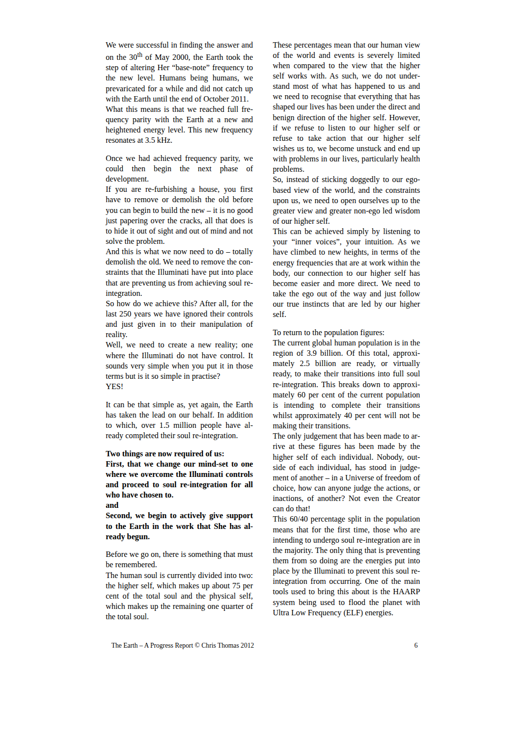We were successful in finding the answer and on the 30th of May 2000, the Earth took the step of altering Her “base-note” frequency to the new level. Humans being humans, we prevaricated for a while and did not catch up with the Earth until the end of October 2011.
What this means is that we reached full frequency parity with the Earth at a new and heightened energy level. This new frequency resonates at 3.5 kHz.
Once we had achieved frequency parity, we could then begin the next phase of development.
If you are re-furbishing a house, you first have to remove or demolish the old before you can begin to build the new – it is no good just papering over the cracks, all that does is to hide it out of sight and out of mind and not solve the problem.
And this is what we now need to do – totally demolish the old. We need to remove the constraints that the Illuminati have put into place that are preventing us from achieving soul re-integration.
So how do we achieve this? After all, for the last 250 years we have ignored their controls and just given in to their manipulation of reality.
Well, we need to create a new reality; one where the Illuminati do not have control. It sounds very simple when you put it in those terms but is it so simple in practise?
YES!
It can be that simple as, yet again, the Earth has taken the lead on our behalf. In addition to which, over 1.5 million people have already completed their soul re-integration.
Two things are now required of us:
First, that we change our mind-set to one where we overcome the Illuminati controls and proceed to soul re-integration for all who have chosen to.
and
Second, we begin to actively give support to the Earth in the work that She has already begun.
Before we go on, there is something that must be remembered.
The human soul is currently divided into two: the higher self, which makes up about 75 per cent of the total soul and the physical self, which makes up the remaining one quarter of the total soul.
These percentages mean that our human view of the world and events is severely limited when compared to the view that the higher self works with. As such, we do not understand most of what has happened to us and we need to recognise that everything that has shaped our lives has been under the direct and benign direction of the higher self. However, if we refuse to listen to our higher self or refuse to take action that our higher self wishes us to, we become unstuck and end up with problems in our lives, particularly health problems.
So, instead of sticking doggedly to our ego-based view of the world, and the constraints upon us, we need to open ourselves up to the greater view and greater non-ego led wisdom of our higher self.
This can be achieved simply by listening to your “inner voices”, your intuition. As we have climbed to new heights, in terms of the energy frequencies that are at work within the body, our connection to our higher self has become easier and more direct. We need to take the ego out of the way and just follow our true instincts that are led by our higher self.
To return to the population figures:
The current global human population is in the region of 3.9 billion. Of this total, approximately 2.5 billion are ready, or virtually ready, to make their transitions into full soul re-integration. This breaks down to approximately 60 per cent of the current population is intending to complete their transitions whilst approximately 40 per cent will not be making their transitions.
The only judgement that has been made to arrive at these figures has been made by the higher self of each individual. Nobody, outside of each individual, has stood in judgement of another – in a Universe of freedom of choice, how can anyone judge the actions, or inactions, of another? Not even the Creator can do that!
This 60/40 percentage split in the population means that for the first time, those who are intending to undergo soul re-integration are in the majority. The only thing that is preventing them from so doing are the energies put into place by the Illuminati to prevent this soul re-integration from occurring. One of the main tools used to bring this about is the HAARP system being used to flood the planet with Ultra Low Frequency (ELF) energies.
The Earth – A Progress Report © Chris Thomas 2012
6